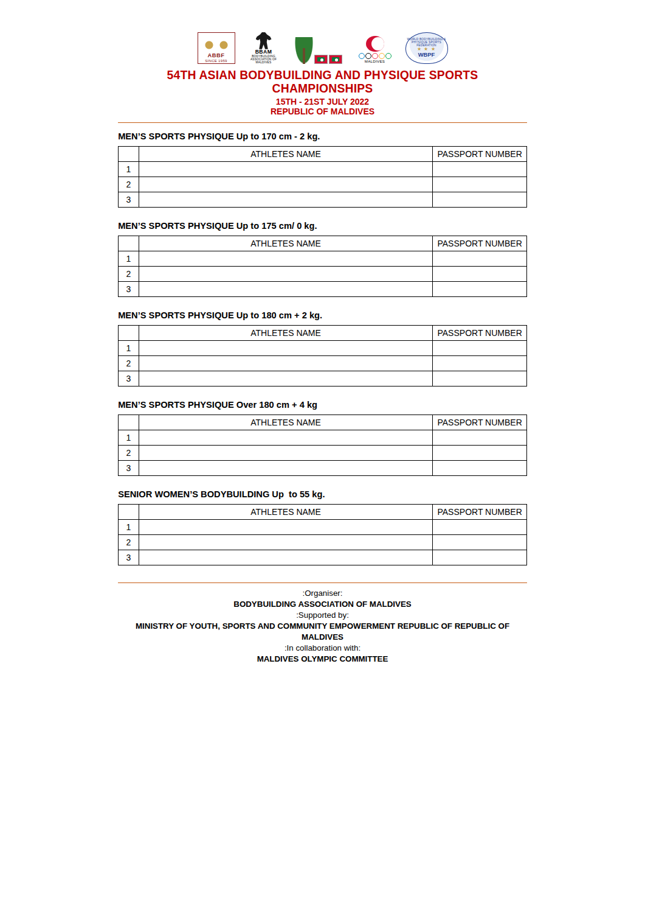ABBF
SINCE 1959
BBAM
BODYBUILDING
ASSOCIATION OF
MALDIVES
MALDIVES
WORLD BODYBUILDING & PHYSIQUE SPORTS FEDERATION
★ ★ ★
WBPF
54TH ASIAN BODYBUILDING AND PHYSIQUE SPORTS CHAMPIONSHIPS
15TH - 21ST JULY 2022
REPUBLIC OF MALDIVES
MEN’S SPORTS PHYSIQUE Up to 170 cm - 2 kg.
| | ATHLETES NAME | PASSPORT NUMBER |
| --- | --- | --- |
| 1 | | |
| 2 | | |
| 3 | | |
MEN’S SPORTS PHYSIQUE Up to 175 cm/ 0 kg.
| | ATHLETES NAME | PASSPORT NUMBER |
| --- | --- | --- |
| 1 | | |
| 2 | | |
| 3 | | |
MEN’S SPORTS PHYSIQUE Up to 180 cm + 2 kg.
| | ATHLETES NAME | PASSPORT NUMBER |
| --- | --- | --- |
| 1 | | |
| 2 | | |
| 3 | | |
MEN’S SPORTS PHYSIQUE Over 180 cm + 4 kg
| | ATHLETES NAME | PASSPORT NUMBER |
| --- | --- | --- |
| 1 | | |
| 2 | | |
| 3 | | |
SENIOR WOMEN’S BODYBUILDING Up to 55 kg.
| | ATHLETES NAME | PASSPORT NUMBER |
| --- | --- | --- |
| 1 | | |
| 2 | | |
| 3 | | |
:Organiser:
BODYBUILDING ASSOCIATION OF MALDIVES
:Supported by:
MINISTRY OF YOUTH, SPORTS AND COMMUNITY EMPOWERMENT REPUBLIC OF REPUBLIC OF MALDIVES
:In collaboration with:
MALDIVES OLYMPIC COMMITTEE